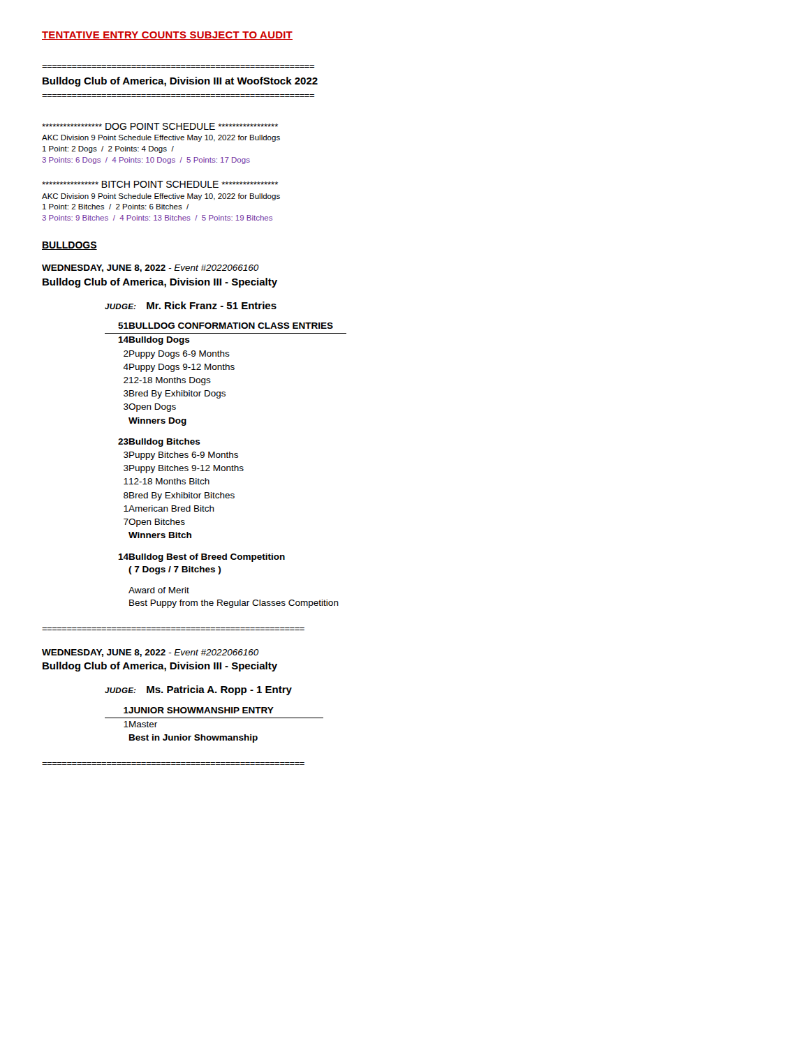TENTATIVE ENTRY COUNTS SUBJECT TO AUDIT
=======================================================
Bulldog Club of America, Division III at WoofStock 2022
=======================================================
***************** DOG POINT SCHEDULE *****************
AKC Division 9 Point Schedule Effective May 10, 2022 for Bulldogs
1 Point: 2 Dogs / 2 Points: 4 Dogs /
3 Points: 6 Dogs / 4 Points: 10 Dogs / 5 Points: 17 Dogs
**************** BITCH POINT SCHEDULE ****************
AKC Division 9 Point Schedule Effective May 10, 2022 for Bulldogs
1 Point: 2 Bitches / 2 Points: 6 Bitches /
3 Points: 9 Bitches / 4 Points: 13 Bitches / 5 Points: 19 Bitches
BULLDOGS
WEDNESDAY, JUNE 8, 2022 - Event #2022066160
Bulldog Club of America, Division III - Specialty
JUDGE: Mr. Rick Franz - 51 Entries
| 51 | BULLDOG CONFORMATION CLASS ENTRIES |
| 14 | Bulldog Dogs |
| 2 | Puppy Dogs 6-9 Months |
| 4 | Puppy Dogs 9-12 Months |
| 2 | 12-18 Months Dogs |
| 3 | Bred By Exhibitor Dogs |
| 3 | Open Dogs |
| | Winners Dog |
| 23 | Bulldog Bitches |
| 3 | Puppy Bitches 6-9 Months |
| 3 | Puppy Bitches 9-12 Months |
| 1 | 12-18 Months Bitch |
| 8 | Bred By Exhibitor Bitches |
| 1 | American Bred Bitch |
| 7 | Open Bitches |
| | Winners Bitch |
| 14 | Bulldog Best of Breed Competition ( 7 Dogs / 7 Bitches ) |
| | Award of Merit Best Puppy from the Regular Classes Competition |
=====================================================
WEDNESDAY, JUNE 8, 2022 - Event #2022066160
Bulldog Club of America, Division III - Specialty
JUDGE: Ms. Patricia A. Ropp - 1 Entry
| 1 | JUNIOR SHOWMANSHIP ENTRY |
| 1 | Master |
| | Best in Junior Showmanship |
=====================================================